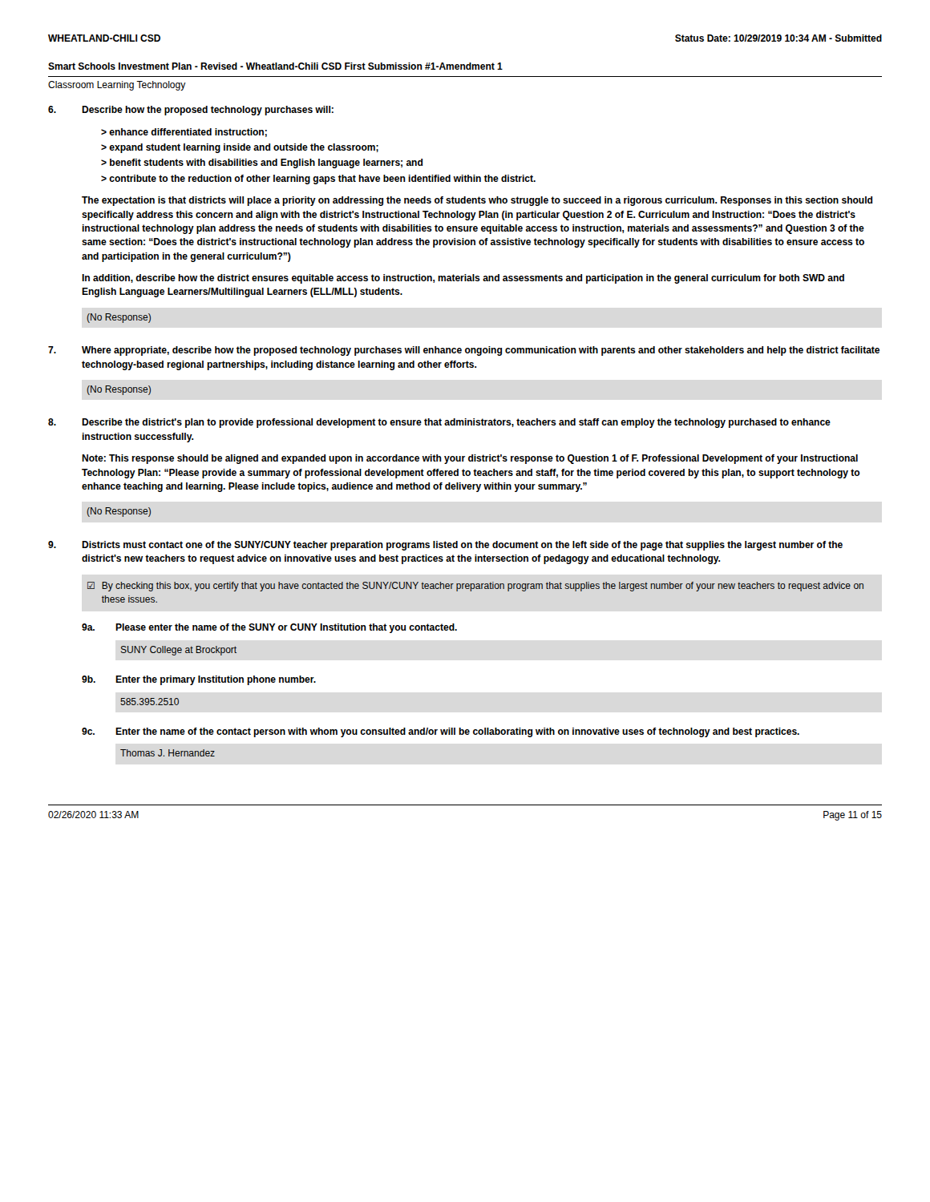WHEATLAND-CHILI CSD Status Date: 10/29/2019 10:34 AM - Submitted
Smart Schools Investment Plan - Revised - Wheatland-Chili CSD First Submission #1-Amendment 1
Classroom Learning Technology
6.
Describe how the proposed technology purchases will:
enhance differentiated instruction;
expand student learning inside and outside the classroom;
benefit students with disabilities and English language learners; and
contribute to the reduction of other learning gaps that have been identified within the district.
The expectation is that districts will place a priority on addressing the needs of students who struggle to succeed in a rigorous curriculum. Responses in this section should specifically address this concern and align with the district's Instructional Technology Plan (in particular Question 2 of E. Curriculum and Instruction: “Does the district's instructional technology plan address the needs of students with disabilities to ensure equitable access to instruction, materials and assessments?” and Question 3 of the same section: “Does the district's instructional technology plan address the provision of assistive technology specifically for students with disabilities to ensure access to and participation in the general curriculum?”)
In addition, describe how the district ensures equitable access to instruction, materials and assessments and participation in the general curriculum for both SWD and English Language Learners/Multilingual Learners (ELL/MLL) students.
(No Response)
7.
Where appropriate, describe how the proposed technology purchases will enhance ongoing communication with parents and other stakeholders and help the district facilitate technology-based regional partnerships, including distance learning and other efforts.
(No Response)
8.
Describe the district's plan to provide professional development to ensure that administrators, teachers and staff can employ the technology purchased to enhance instruction successfully.
Note: This response should be aligned and expanded upon in accordance with your district's response to Question 1 of F. Professional Development of your Instructional Technology Plan: “Please provide a summary of professional development offered to teachers and staff, for the time period covered by this plan, to support technology to enhance teaching and learning. Please include topics, audience and method of delivery within your summary.”
(No Response)
9.
Districts must contact one of the SUNY/CUNY teacher preparation programs listed on the document on the left side of the page that supplies the largest number of the district's new teachers to request advice on innovative uses and best practices at the intersection of pedagogy and educational technology.
☑ By checking this box, you certify that you have contacted the SUNY/CUNY teacher preparation program that supplies the largest number of your new teachers to request advice on these issues.
9a.
Please enter the name of the SUNY or CUNY Institution that you contacted.
SUNY College at Brockport
9b.
Enter the primary Institution phone number.
585.395.2510
9c.
Enter the name of the contact person with whom you consulted and/or will be collaborating with on innovative uses of technology and best practices.
Thomas J. Hernandez
02/26/2020 11:33 AM Page 11 of 15